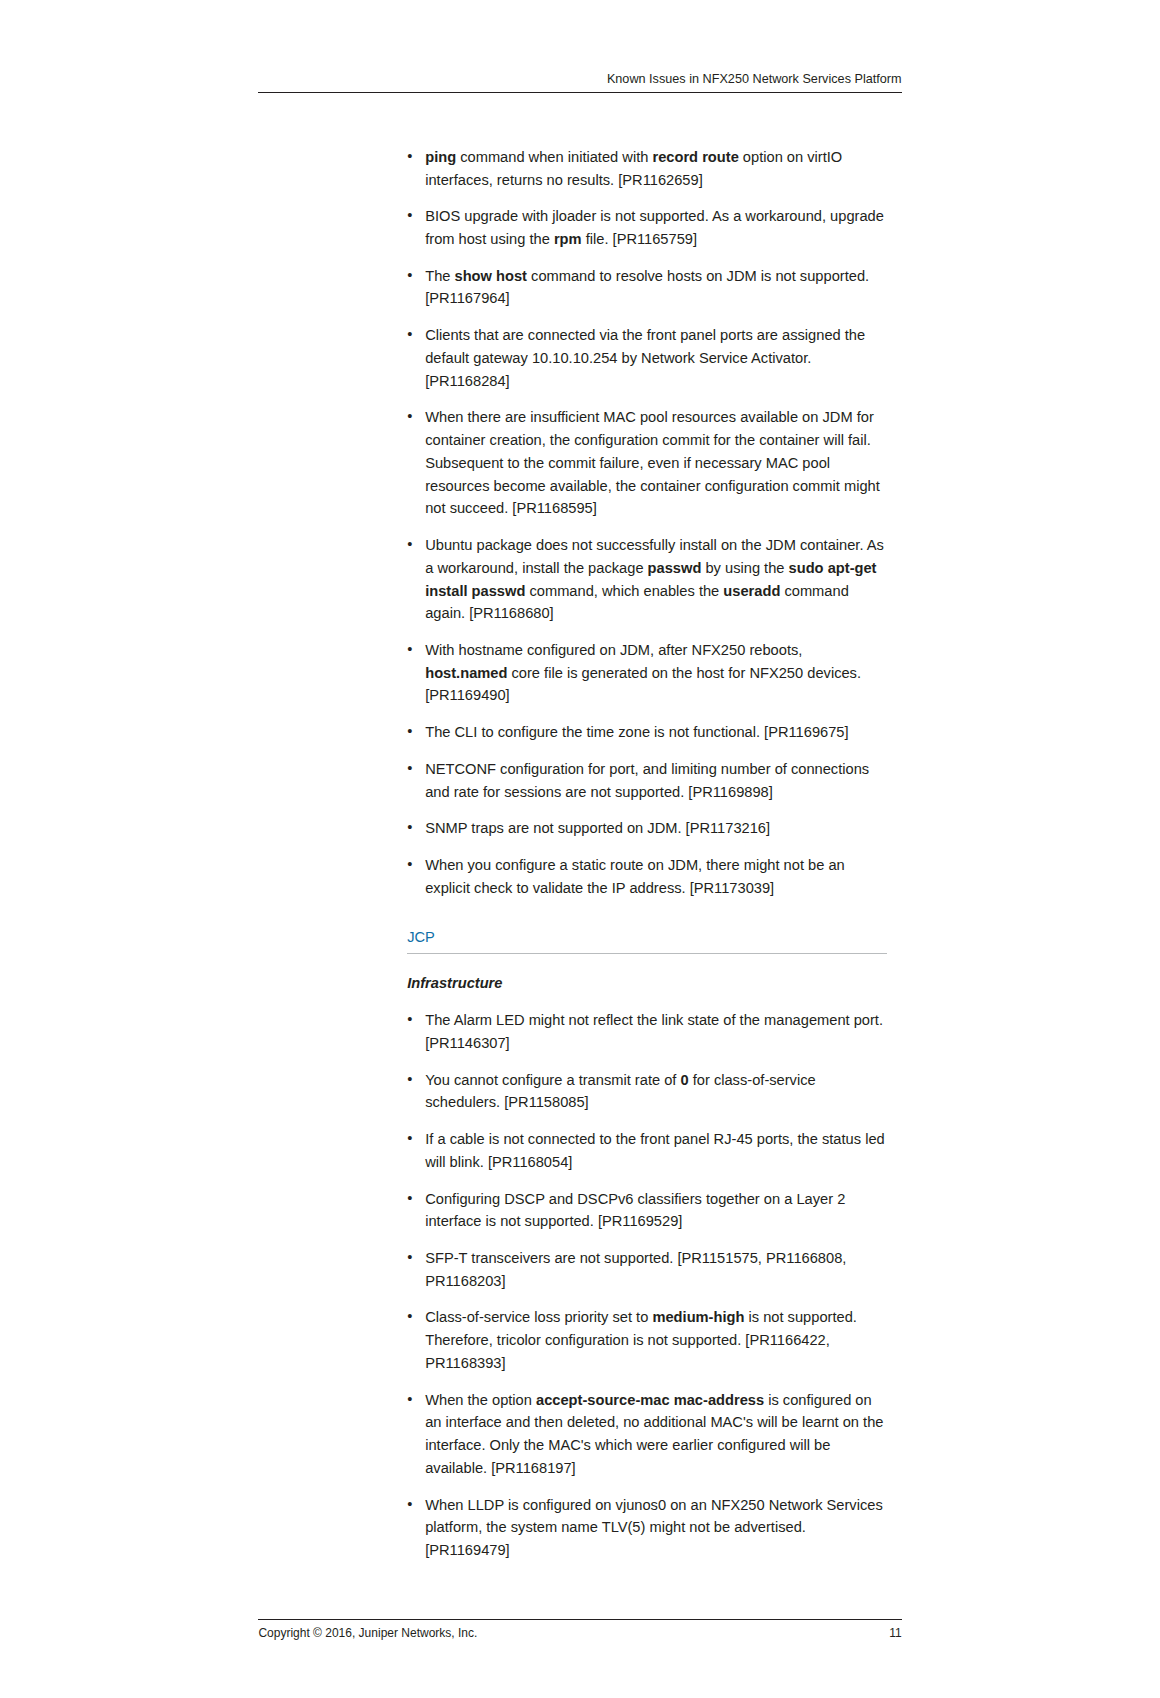Known Issues in NFX250 Network Services Platform
ping command when initiated with record route option on virtIO interfaces, returns no results. [PR1162659]
BIOS upgrade with jloader is not supported. As a workaround, upgrade from host using the rpm file. [PR1165759]
The show host command to resolve hosts on JDM is not supported. [PR1167964]
Clients that are connected via the front panel ports are assigned the default gateway 10.10.10.254 by Network Service Activator. [PR1168284]
When there are insufficient MAC pool resources available on JDM for container creation, the configuration commit for the container will fail. Subsequent to the commit failure, even if necessary MAC pool resources become available, the container configuration commit might not succeed. [PR1168595]
Ubuntu package does not successfully install on the JDM container. As a workaround, install the package passwd by using the sudo apt-get install passwd command, which enables the useradd command again. [PR1168680]
With hostname configured on JDM, after NFX250 reboots, host.named core file is generated on the host for NFX250 devices. [PR1169490]
The CLI to configure the time zone is not functional. [PR1169675]
NETCONF configuration for port, and limiting number of connections and rate for sessions are not supported. [PR1169898]
SNMP traps are not supported on JDM. [PR1173216]
When you configure a static route on JDM, there might not be an explicit check to validate the IP address. [PR1173039]
JCP
Infrastructure
The Alarm LED might not reflect the link state of the management port. [PR1146307]
You cannot configure a transmit rate of 0 for class-of-service schedulers. [PR1158085]
If a cable is not connected to the front panel RJ-45 ports, the status led will blink. [PR1168054]
Configuring DSCP and DSCPv6 classifiers together on a Layer 2 interface is not supported. [PR1169529]
SFP-T transceivers are not supported. [PR1151575, PR1166808, PR1168203]
Class-of-service loss priority set to medium-high is not supported. Therefore, tricolor configuration is not supported. [PR1166422, PR1168393]
When the option accept-source-mac mac-address is configured on an interface and then deleted, no additional MAC's will be learnt on the interface. Only the MAC's which were earlier configured will be available. [PR1168197]
When LLDP is configured on vjunos0 on an NFX250 Network Services platform, the system name TLV(5) might not be advertised. [PR1169479]
Copyright © 2016, Juniper Networks, Inc. 11